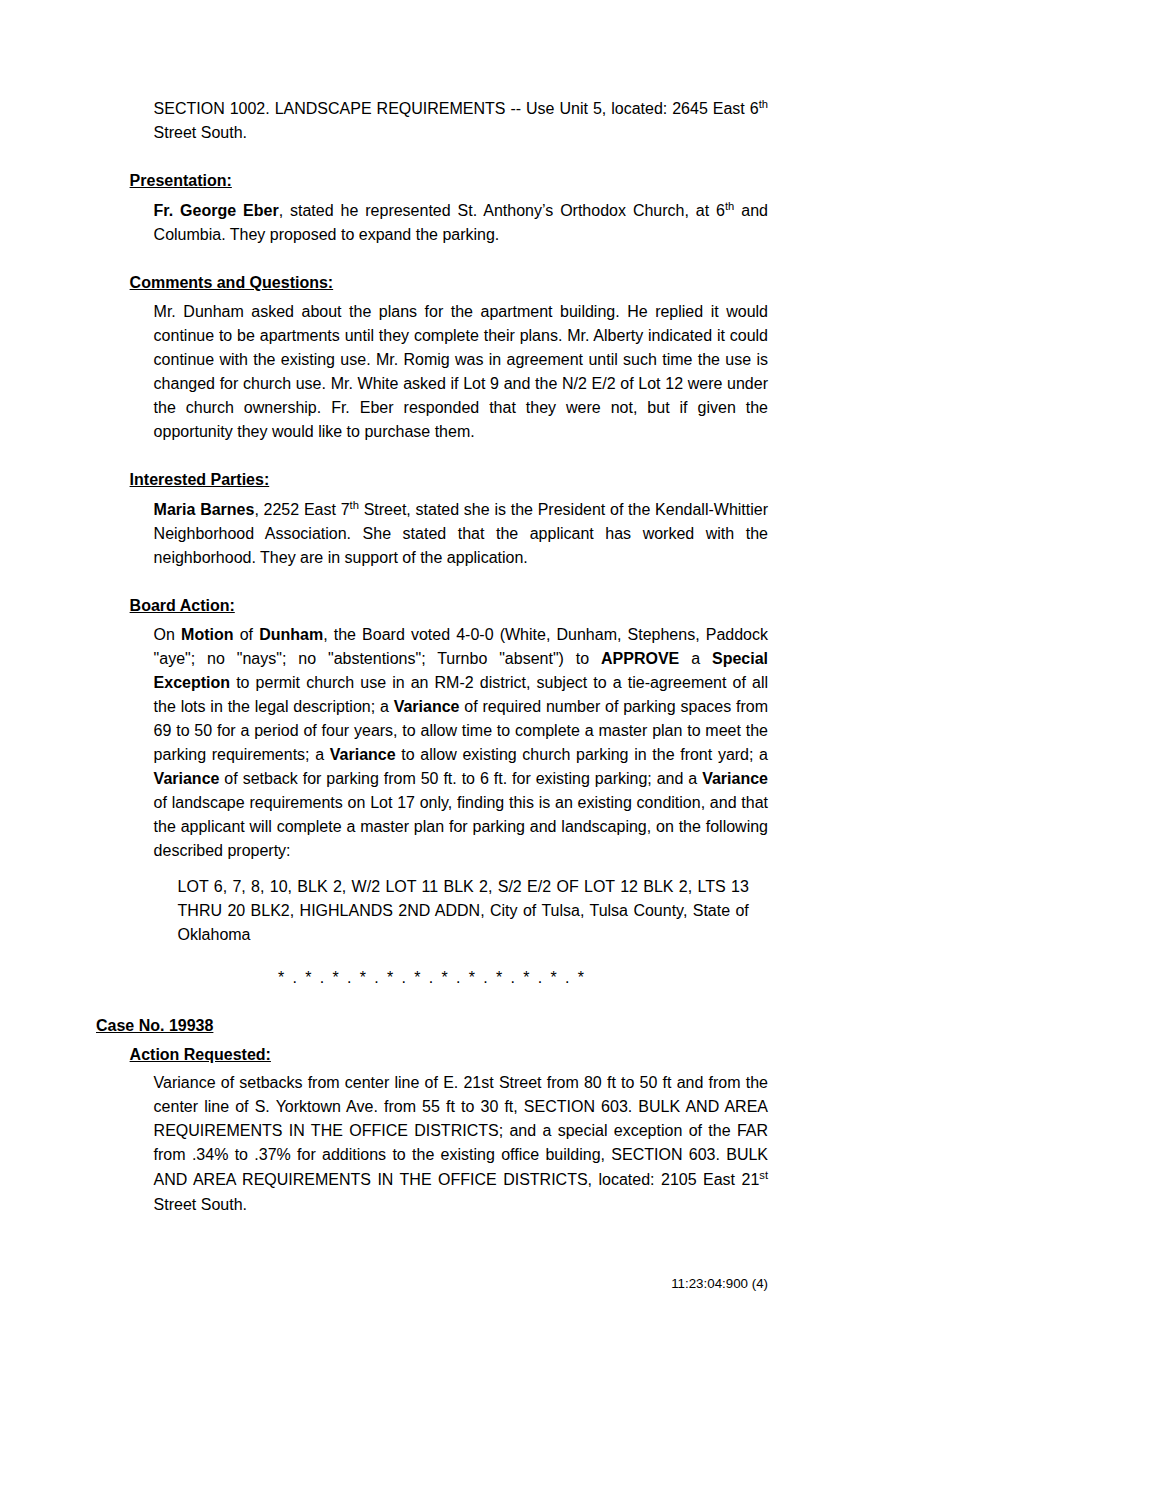SECTION 1002. LANDSCAPE REQUIREMENTS -- Use Unit 5, located: 2645 East 6th Street South.
Presentation:
Fr. George Eber, stated he represented St. Anthony’s Orthodox Church, at 6th and Columbia. They proposed to expand the parking.
Comments and Questions:
Mr. Dunham asked about the plans for the apartment building. He replied it would continue to be apartments until they complete their plans. Mr. Alberty indicated it could continue with the existing use. Mr. Romig was in agreement until such time the use is changed for church use. Mr. White asked if Lot 9 and the N/2 E/2 of Lot 12 were under the church ownership. Fr. Eber responded that they were not, but if given the opportunity they would like to purchase them.
Interested Parties:
Maria Barnes, 2252 East 7th Street, stated she is the President of the Kendall-Whittier Neighborhood Association. She stated that the applicant has worked with the neighborhood. They are in support of the application.
Board Action:
On Motion of Dunham, the Board voted 4-0-0 (White, Dunham, Stephens, Paddock "aye"; no "nays"; no "abstentions"; Turnbo "absent") to APPROVE a Special Exception to permit church use in an RM-2 district, subject to a tie-agreement of all the lots in the legal description; a Variance of required number of parking spaces from 69 to 50 for a period of four years, to allow time to complete a master plan to meet the parking requirements; a Variance to allow existing church parking in the front yard; a Variance of setback for parking from 50 ft. to 6 ft. for existing parking; and a Variance of landscape requirements on Lot 17 only, finding this is an existing condition, and that the applicant will complete a master plan for parking and landscaping, on the following described property:
LOT 6, 7, 8, 10, BLK 2, W/2 LOT 11 BLK 2, S/2 E/2 OF LOT 12 BLK 2, LTS 13 THRU 20 BLK2, HIGHLANDS 2ND ADDN, City of Tulsa, Tulsa County, State of Oklahoma
* . * . * . * . * . * . * . * . * . * . * . *
Case No. 19938
Action Requested:
Variance of setbacks from center line of E. 21st Street from 80 ft to 50 ft and from the center line of S. Yorktown Ave. from 55 ft to 30 ft, SECTION 603. BULK AND AREA REQUIREMENTS IN THE OFFICE DISTRICTS; and a special exception of the FAR from .34% to .37% for additions to the existing office building, SECTION 603. BULK AND AREA REQUIREMENTS IN THE OFFICE DISTRICTS, located: 2105 East 21st Street South.
11:23:04:900 (4)